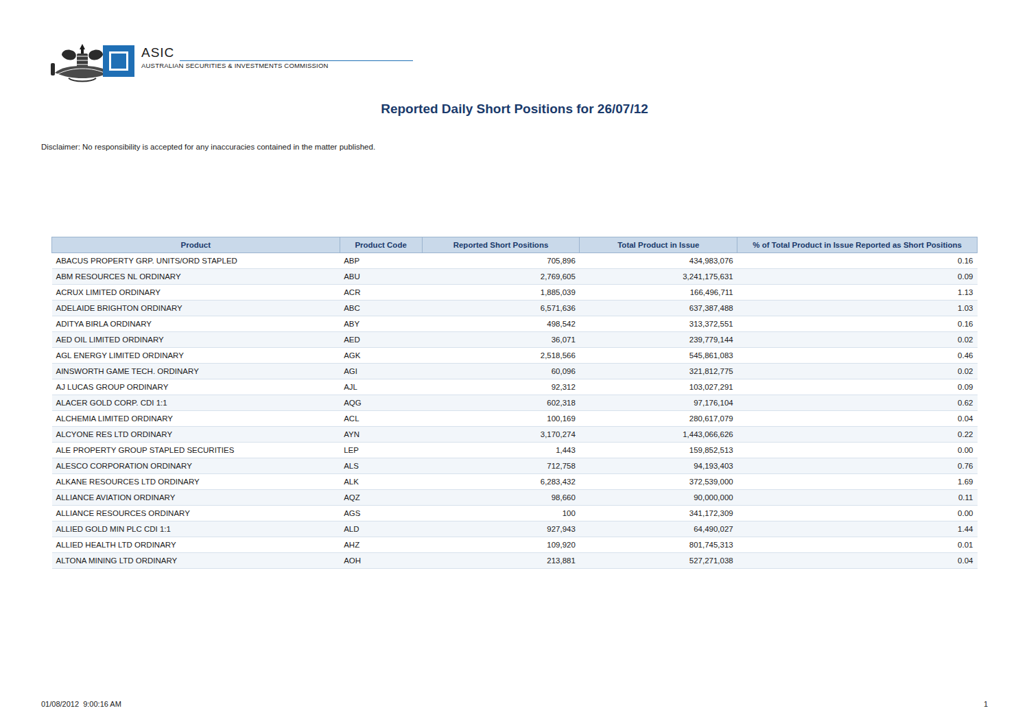ASIC
AUSTRALIAN SECURITIES & INVESTMENTS COMMISSION
Reported Daily Short Positions for 26/07/12
Disclaimer: No responsibility is accepted for any inaccuracies contained in the matter published.
| Product | Product Code | Reported Short Positions | Total Product in Issue | % of Total Product in Issue Reported as Short Positions |
| --- | --- | --- | --- | --- |
| ABACUS PROPERTY GRP. UNITS/ORD STAPLED | ABP | 705,896 | 434,983,076 | 0.16 |
| ABM RESOURCES NL ORDINARY | ABU | 2,769,605 | 3,241,175,631 | 0.09 |
| ACRUX LIMITED ORDINARY | ACR | 1,885,039 | 166,496,711 | 1.13 |
| ADELAIDE BRIGHTON ORDINARY | ABC | 6,571,636 | 637,387,488 | 1.03 |
| ADITYA BIRLA ORDINARY | ABY | 498,542 | 313,372,551 | 0.16 |
| AED OIL LIMITED ORDINARY | AED | 36,071 | 239,779,144 | 0.02 |
| AGL ENERGY LIMITED ORDINARY | AGK | 2,518,566 | 545,861,083 | 0.46 |
| AINSWORTH GAME TECH. ORDINARY | AGI | 60,096 | 321,812,775 | 0.02 |
| AJ LUCAS GROUP ORDINARY | AJL | 92,312 | 103,027,291 | 0.09 |
| ALACER GOLD CORP. CDI 1:1 | AQG | 602,318 | 97,176,104 | 0.62 |
| ALCHEMIA LIMITED ORDINARY | ACL | 100,169 | 280,617,079 | 0.04 |
| ALCYONE RES LTD ORDINARY | AYN | 3,170,274 | 1,443,066,626 | 0.22 |
| ALE PROPERTY GROUP STAPLED SECURITIES | LEP | 1,443 | 159,852,513 | 0.00 |
| ALESCO CORPORATION ORDINARY | ALS | 712,758 | 94,193,403 | 0.76 |
| ALKANE RESOURCES LTD ORDINARY | ALK | 6,283,432 | 372,539,000 | 1.69 |
| ALLIANCE AVIATION ORDINARY | AQZ | 98,660 | 90,000,000 | 0.11 |
| ALLIANCE RESOURCES ORDINARY | AGS | 100 | 341,172,309 | 0.00 |
| ALLIED GOLD MIN PLC CDI 1:1 | ALD | 927,943 | 64,490,027 | 1.44 |
| ALLIED HEALTH LTD ORDINARY | AHZ | 109,920 | 801,745,313 | 0.01 |
| ALTONA MINING LTD ORDINARY | AOH | 213,881 | 527,271,038 | 0.04 |
01/08/2012 9:00:16 AM
1